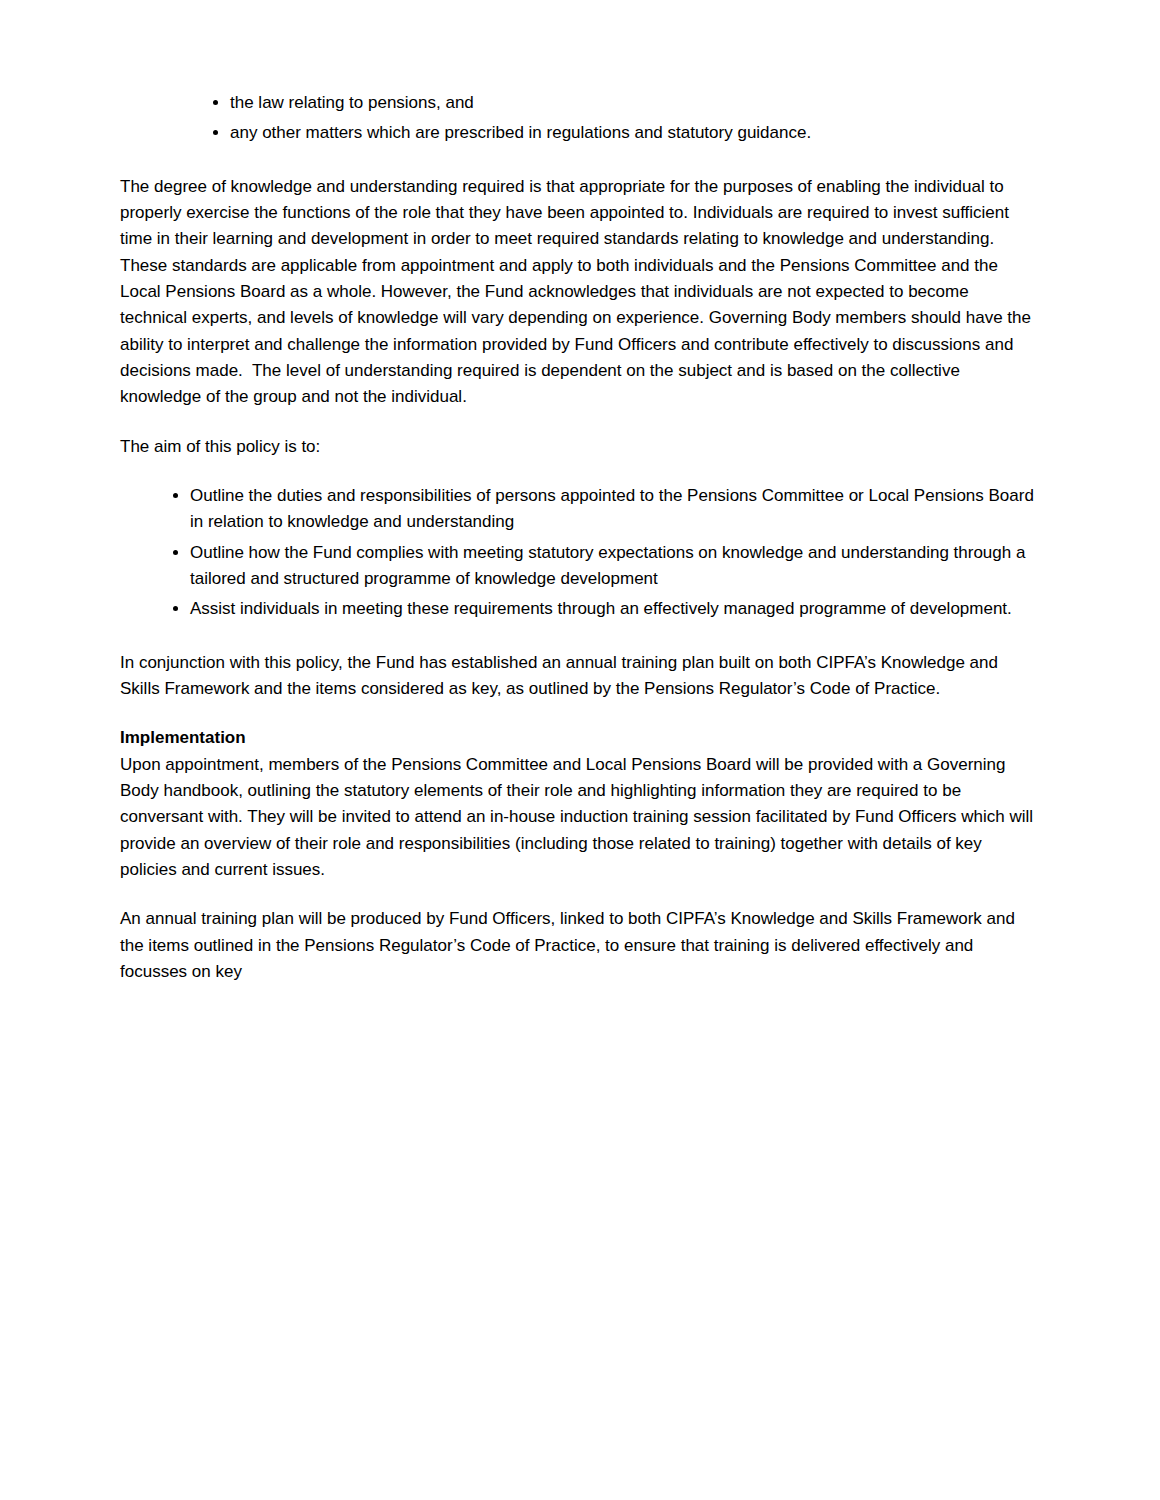the law relating to pensions, and
any other matters which are prescribed in regulations and statutory guidance.
The degree of knowledge and understanding required is that appropriate for the purposes of enabling the individual to properly exercise the functions of the role that they have been appointed to. Individuals are required to invest sufficient time in their learning and development in order to meet required standards relating to knowledge and understanding. These standards are applicable from appointment and apply to both individuals and the Pensions Committee and the Local Pensions Board as a whole. However, the Fund acknowledges that individuals are not expected to become technical experts, and levels of knowledge will vary depending on experience. Governing Body members should have the ability to interpret and challenge the information provided by Fund Officers and contribute effectively to discussions and decisions made. The level of understanding required is dependent on the subject and is based on the collective knowledge of the group and not the individual.
The aim of this policy is to:
Outline the duties and responsibilities of persons appointed to the Pensions Committee or Local Pensions Board in relation to knowledge and understanding
Outline how the Fund complies with meeting statutory expectations on knowledge and understanding through a tailored and structured programme of knowledge development
Assist individuals in meeting these requirements through an effectively managed programme of development.
In conjunction with this policy, the Fund has established an annual training plan built on both CIPFA’s Knowledge and Skills Framework and the items considered as key, as outlined by the Pensions Regulator’s Code of Practice.
Implementation
Upon appointment, members of the Pensions Committee and Local Pensions Board will be provided with a Governing Body handbook, outlining the statutory elements of their role and highlighting information they are required to be conversant with. They will be invited to attend an in-house induction training session facilitated by Fund Officers which will provide an overview of their role and responsibilities (including those related to training) together with details of key policies and current issues.
An annual training plan will be produced by Fund Officers, linked to both CIPFA’s Knowledge and Skills Framework and the items outlined in the Pensions Regulator’s Code of Practice, to ensure that training is delivered effectively and focusses on key